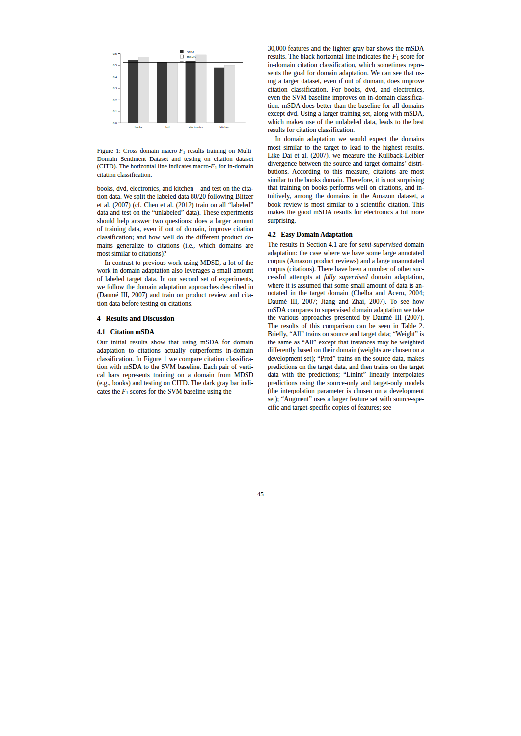SVM mSDA In−domain F1 0.0 0.1 0.2 0.3 0.4 0.5 0.6 books dvd electronics kitchen
Figure 1: Cross domain macro-F1 results training on Multi-Domain Sentiment Dataset and testing on citation dataset (CITD). The horizontal line indicates macro-F1 for in-domain citation classification.
books, dvd, electronics, and kitchen – and test on the citation data. We split the labeled data 80/20 following Blitzer et al. (2007) (cf. Chen et al. (2012) train on all “labeled” data and test on the “unlabeled” data). These experiments should help answer two questions: does a larger amount of training data, even if out of domain, improve citation classification; and how well do the different product domains generalize to citations (i.e., which domains are most similar to citations)?
In contrast to previous work using MDSD, a lot of the work in domain adaptation also leverages a small amount of labeled target data. In our second set of experiments, we follow the domain adaptation approaches described in (Daumé III, 2007) and train on product review and citation data before testing on citations.
4 Results and Discussion
4.1 Citation mSDA
Our initial results show that using mSDA for domain adaptation to citations actually outperforms in-domain classification. In Figure 1 we compare citation classification with mSDA to the SVM baseline. Each pair of vertical bars represents training on a domain from MDSD (e.g., books) and testing on CITD. The dark gray bar indicates the F1 scores for the SVM baseline using the
30,000 features and the lighter gray bar shows the mSDA results. The black horizontal line indicates the F1 score for in-domain citation classification, which sometimes represents the goal for domain adaptation. We can see that using a larger dataset, even if out of domain, does improve citation classification. For books, dvd, and electronics, even the SVM baseline improves on in-domain classification. mSDA does better than the baseline for all domains except dvd. Using a larger training set, along with mSDA, which makes use of the unlabeled data, leads to the best results for citation classification.
In domain adaptation we would expect the domains most similar to the target to lead to the highest results. Like Dai et al. (2007), we measure the Kullback-Leibler divergence between the source and target domains’ distributions. According to this measure, citations are most similar to the books domain. Therefore, it is not surprising that training on books performs well on citations, and intuitively, among the domains in the Amazon dataset, a book review is most similar to a scientific citation. This makes the good mSDA results for electronics a bit more surprising.
4.2 Easy Domain Adaptation
The results in Section 4.1 are for semi-supervised domain adaptation: the case where we have some large annotated corpus (Amazon product reviews) and a large unannotated corpus (citations). There have been a number of other successful attempts at fully supervised domain adaptation, where it is assumed that some small amount of data is annotated in the target domain (Chelba and Acero, 2004; Daumé III, 2007; Jiang and Zhai, 2007). To see how mSDA compares to supervised domain adaptation we take the various approaches presented by Daumé III (2007). The results of this comparison can be seen in Table 2. Briefly, “All” trains on source and target data; “Weight” is the same as “All” except that instances may be weighted differently based on their domain (weights are chosen on a development set); “Pred” trains on the source data, makes predictions on the target data, and then trains on the target data with the predictions; “LinInt” linearly interpolates predictions using the source-only and target-only models (the interpolation parameter is chosen on a development set); “Augment” uses a larger feature set with source-specific and target-specific copies of features; see
45